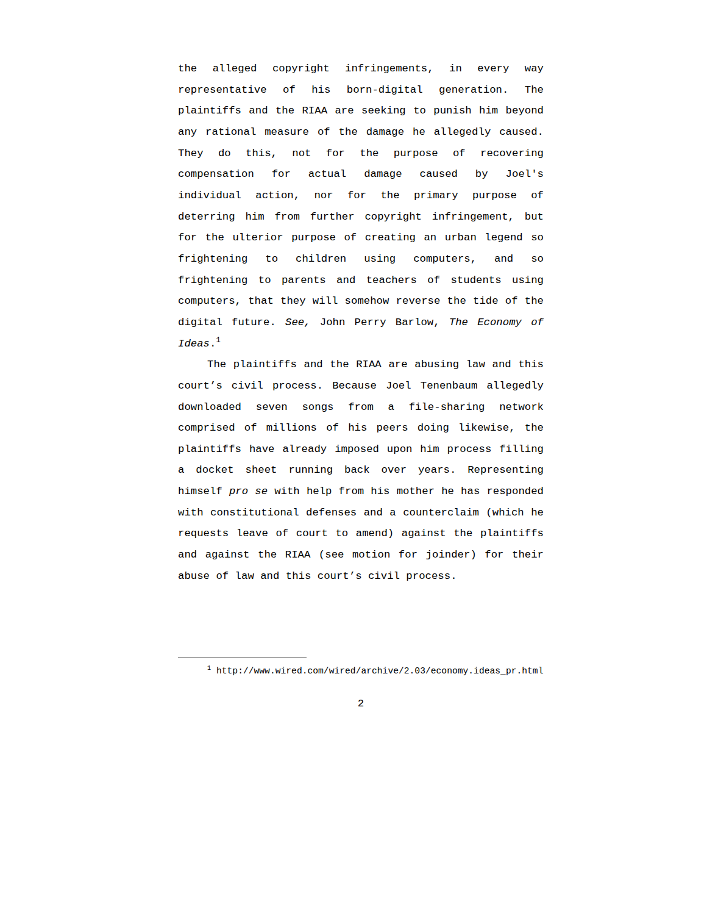the alleged copyright infringements, in every way representative of his born-digital generation. The plaintiffs and the RIAA are seeking to punish him beyond any rational measure of the damage he allegedly caused. They do this, not for the purpose of recovering compensation for actual damage caused by Joel's individual action, nor for the primary purpose of deterring him from further copyright infringement, but for the ulterior purpose of creating an urban legend so frightening to children using computers, and so frightening to parents and teachers of students using computers, that they will somehow reverse the tide of the digital future. See, John Perry Barlow, The Economy of Ideas.1
The plaintiffs and the RIAA are abusing law and this court’s civil process. Because Joel Tenenbaum allegedly downloaded seven songs from a file-sharing network comprised of millions of his peers doing likewise, the plaintiffs have already imposed upon him process filling a docket sheet running back over years. Representing himself pro se with help from his mother he has responded with constitutional defenses and a counterclaim (which he requests leave of court to amend) against the plaintiffs and against the RIAA (see motion for joinder) for their abuse of law and this court’s civil process.
1 http://www.wired.com/wired/archive/2.03/economy.ideas_pr.html
2